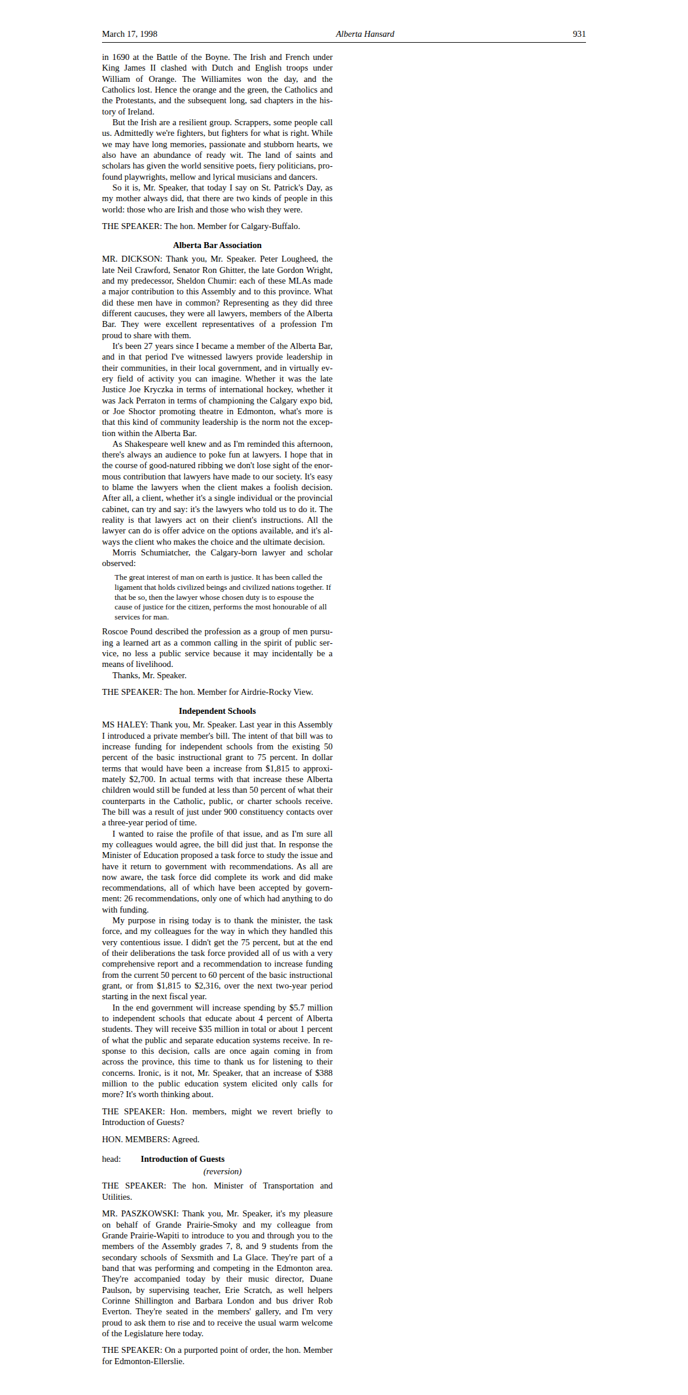March 17, 1998 Alberta Hansard 931
in 1690 at the Battle of the Boyne. The Irish and French under King James II clashed with Dutch and English troops under William of Orange. The Williamites won the day, and the Catholics lost. Hence the orange and the green, the Catholics and the Protestants, and the subsequent long, sad chapters in the history of Ireland.
But the Irish are a resilient group. Scrappers, some people call us. Admittedly we're fighters, but fighters for what is right. While we may have long memories, passionate and stubborn hearts, we also have an abundance of ready wit. The land of saints and scholars has given the world sensitive poets, fiery politicians, profound playwrights, mellow and lyrical musicians and dancers.
So it is, Mr. Speaker, that today I say on St. Patrick's Day, as my mother always did, that there are two kinds of people in this world: those who are Irish and those who wish they were.
THE SPEAKER: The hon. Member for Calgary-Buffalo.
Alberta Bar Association
MR. DICKSON: Thank you, Mr. Speaker. Peter Lougheed, the late Neil Crawford, Senator Ron Ghitter, the late Gordon Wright, and my predecessor, Sheldon Chumir: each of these MLAs made a major contribution to this Assembly and to this province. What did these men have in common? Representing as they did three different caucuses, they were all lawyers, members of the Alberta Bar. They were excellent representatives of a profession I'm proud to share with them.
It's been 27 years since I became a member of the Alberta Bar, and in that period I've witnessed lawyers provide leadership in their communities, in their local government, and in virtually every field of activity you can imagine. Whether it was the late Justice Joe Kryczka in terms of international hockey, whether it was Jack Perraton in terms of championing the Calgary expo bid, or Joe Shoctor promoting theatre in Edmonton, what's more is that this kind of community leadership is the norm not the exception within the Alberta Bar.
As Shakespeare well knew and as I'm reminded this afternoon, there's always an audience to poke fun at lawyers. I hope that in the course of good-natured ribbing we don't lose sight of the enormous contribution that lawyers have made to our society. It's easy to blame the lawyers when the client makes a foolish decision. After all, a client, whether it's a single individual or the provincial cabinet, can try and say: it's the lawyers who told us to do it. The reality is that lawyers act on their client's instructions. All the lawyer can do is offer advice on the options available, and it's always the client who makes the choice and the ultimate decision.
Morris Schumiatcher, the Calgary-born lawyer and scholar observed:
The great interest of man on earth is justice. It has been called the ligament that holds civilized beings and civilized nations together. If that be so, then the lawyer whose chosen duty is to espouse the cause of justice for the citizen, performs the most honourable of all services for man.
Roscoe Pound described the profession as a group of men pursuing a learned art as a common calling in the spirit of public service, no less a public service because it may incidentally be a means of livelihood.
Thanks, Mr. Speaker.
THE SPEAKER: The hon. Member for Airdrie-Rocky View.
Independent Schools
MS HALEY: Thank you, Mr. Speaker. Last year in this Assembly I introduced a private member's bill. The intent of that bill was to increase funding for independent schools from the existing 50 percent of the basic instructional grant to 75 percent. In dollar terms that would have been a increase from $1,815 to approximately $2,700. In actual terms with that increase these Alberta children would still be funded at less than 50 percent of what their counterparts in the Catholic, public, or charter schools receive. The bill was a result of just under 900 constituency contacts over a three-year period of time.
I wanted to raise the profile of that issue, and as I'm sure all my colleagues would agree, the bill did just that. In response the Minister of Education proposed a task force to study the issue and have it return to government with recommendations. As all are now aware, the task force did complete its work and did make recommendations, all of which have been accepted by government: 26 recommendations, only one of which had anything to do with funding.
My purpose in rising today is to thank the minister, the task force, and my colleagues for the way in which they handled this very contentious issue. I didn't get the 75 percent, but at the end of their deliberations the task force provided all of us with a very comprehensive report and a recommendation to increase funding from the current 50 percent to 60 percent of the basic instructional grant, or from $1,815 to $2,316, over the next two-year period starting in the next fiscal year.
In the end government will increase spending by $5.7 million to independent schools that educate about 4 percent of Alberta students. They will receive $35 million in total or about 1 percent of what the public and separate education systems receive. In response to this decision, calls are once again coming in from across the province, this time to thank us for listening to their concerns. Ironic, is it not, Mr. Speaker, that an increase of $388 million to the public education system elicited only calls for more? It's worth thinking about.
THE SPEAKER: Hon. members, might we revert briefly to Introduction of Guests?
HON. MEMBERS: Agreed.
head: Introduction of Guests
(reversion)
THE SPEAKER: The hon. Minister of Transportation and Utilities.
MR. PASZKOWSKI: Thank you, Mr. Speaker, it's my pleasure on behalf of Grande Prairie-Smoky and my colleague from Grande Prairie-Wapiti to introduce to you and through you to the members of the Assembly grades 7, 8, and 9 students from the secondary schools of Sexsmith and La Glace. They're part of a band that was performing and competing in the Edmonton area. They're accompanied today by their music director, Duane Paulson, by supervising teacher, Erie Scratch, as well helpers Corinne Shillington and Barbara London and bus driver Rob Everton. They're seated in the members' gallery, and I'm very proud to ask them to rise and to receive the usual warm welcome of the Legislature here today.
THE SPEAKER: On a purported point of order, the hon. Member for Edmonton-Ellerslie.